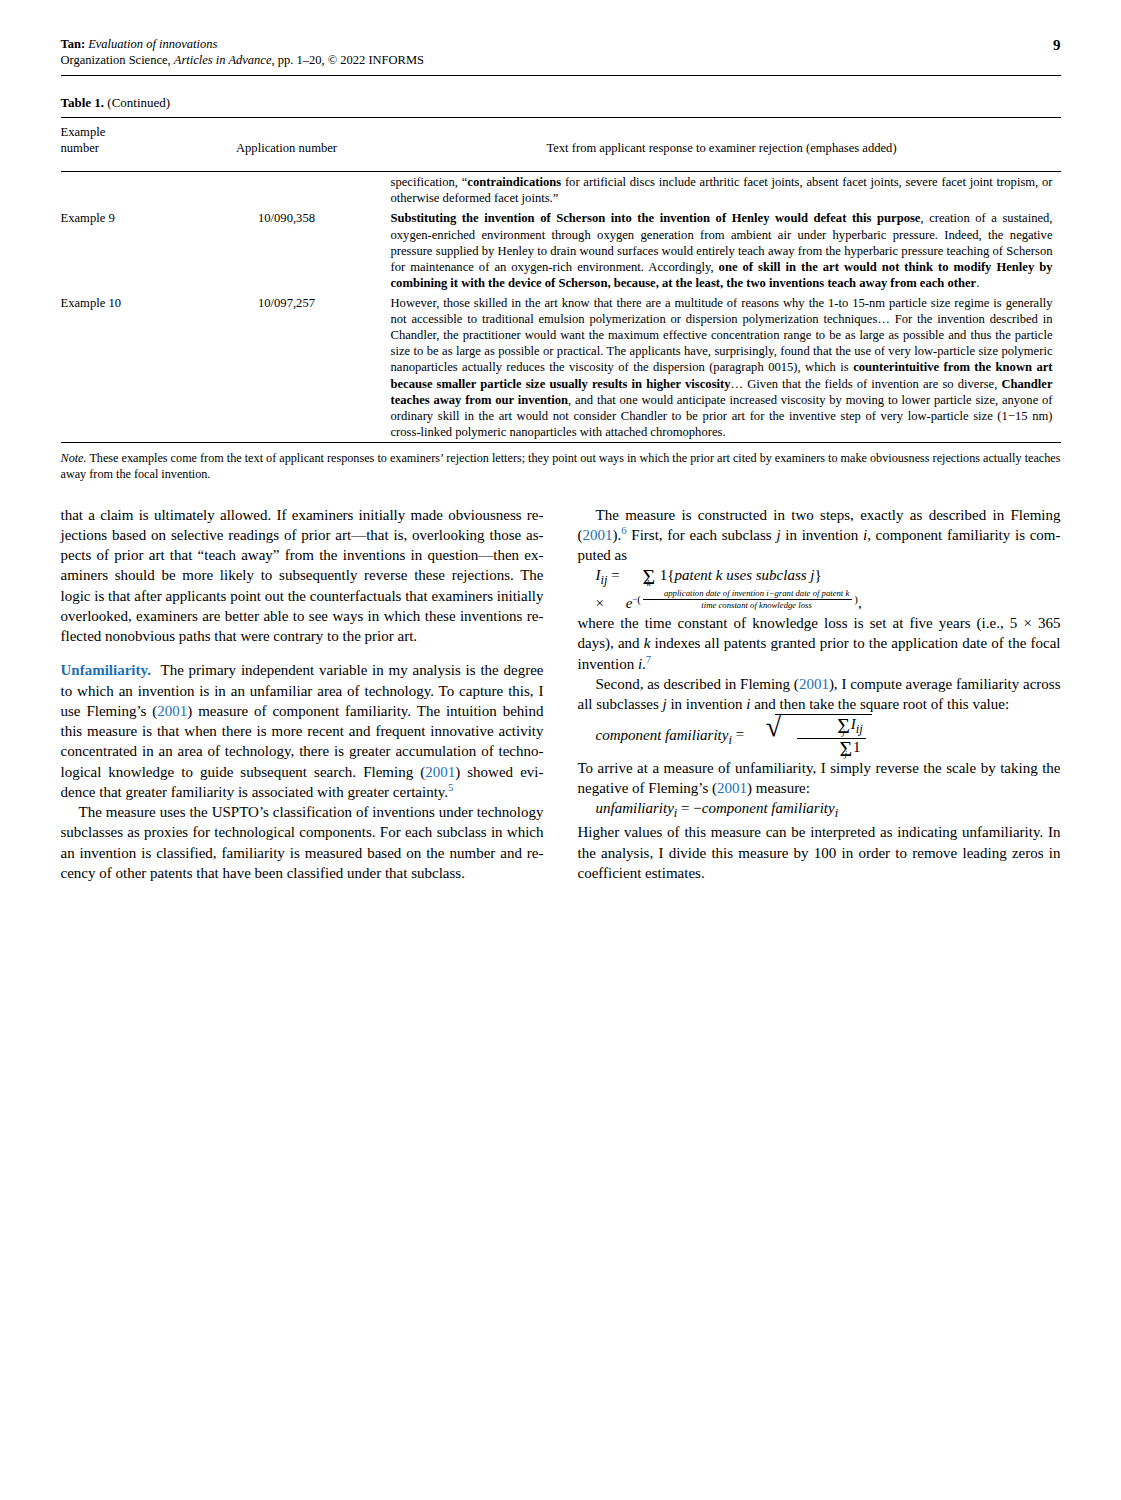Tan: Evaluation of innovations
Organization Science, Articles in Advance, pp. 1–20, © 2022 INFORMS
9
Table 1. (Continued)
| Example number | Application number | Text from applicant response to examiner rejection (emphases added) |
| --- | --- | --- |
| | | specification, “ contraindications for artificial discs include arthritic facet joints, absent facet joints, severe facet joint tropism, or otherwise deformed facet joints.” |
| Example 9 | 10/090,358 | Substituting the invention of Scherson into the invention of Henley would defeat this purpose , creation of a sustained, oxygen-enriched environment through oxygen generation from ambient air under hyperbaric pressure. Indeed, the negative pressure supplied by Henley to drain wound surfaces would entirely teach away from the hyperbaric pressure teaching of Scherson for maintenance of an oxygen-rich environment. Accordingly, one of skill in the art would not think to modify Henley by combining it with the device of Scherson, because, at the least, the two inventions teach away from each other . |
| Example 10 | 10/097,257 | However, those skilled in the art know that there are a multitude of reasons why the 1-to 15-nm particle size regime is generally not accessible to traditional emulsion polymerization or dispersion polymerization techniques… For the invention described in Chandler, the practitioner would want the maximum effective concentration range to be as large as possible and thus the particle size to be as large as possible or practical. The applicants have, surprisingly, found that the use of very low-particle size polymeric nanoparticles actually reduces the viscosity of the dispersion (paragraph 0015), which is counterintuitive from the known art because smaller particle size usually results in higher viscosity … Given that the fields of invention are so diverse, Chandler teaches away from our invention , and that one would anticipate increased viscosity by moving to lower particle size, anyone of ordinary skill in the art would not consider Chandler to be prior art for the inventive step of very low-particle size (1−15 nm) cross-linked polymeric nanoparticles with attached chromophores. |
Note. These examples come from the text of applicant responses to examiners’ rejection letters; they point out ways in which the prior art cited by examiners to make obviousness rejections actually teaches away from the focal invention.
that a claim is ultimately allowed. If examiners initially made obviousness rejections based on selective readings of prior art—that is, overlooking those aspects of prior art that “teach away” from the inventions in question—then examiners should be more likely to subsequently reverse these rejections. The logic is that after applicants point out the counterfactuals that examiners initially overlooked, examiners are better able to see ways in which these inventions reflected nonobvious paths that were contrary to the prior art.
Unfamiliarity. The primary independent variable in my analysis is the degree to which an invention is in an unfamiliar area of technology. To capture this, I use Fleming’s (2001) measure of component familiarity. The intuition behind this measure is that when there is more recent and frequent innovative activity concentrated in an area of technology, there is greater accumulation of technological knowledge to guide subsequent search. Fleming (2001) showed evidence that greater familiarity is associated with greater certainty.5
The measure uses the USPTO’s classification of inventions under technology subclasses as proxies for technological components. For each subclass in which an invention is classified, familiarity is measured based on the number and recency of other patents that have been classified under that subclass.
The measure is constructed in two steps, exactly as described in Fleming (2001).6 First, for each subclass j in invention i, component familiarity is computed as
Iij = Σk 1{patent k uses subclass j}
× e−(application date of invention i−grant date of patent k time constant of knowledge loss),
where the time constant of knowledge loss is set at five years (i.e., 5 × 365 days), and k indexes all patents granted prior to the application date of the focal invention i.7
Second, as described in Fleming (2001), I compute average familiarity across all subclasses j in invention i and then take the square root of this value:
component familiarityi = Σj Iij Σj1
To arrive at a measure of unfamiliarity, I simply reverse the scale by taking the negative of Fleming’s (2001) measure:
unfamiliarityi = −component familiarityi
Higher values of this measure can be interpreted as indicating unfamiliarity. In the analysis, I divide this measure by 100 in order to remove leading zeros in coefficient estimates.